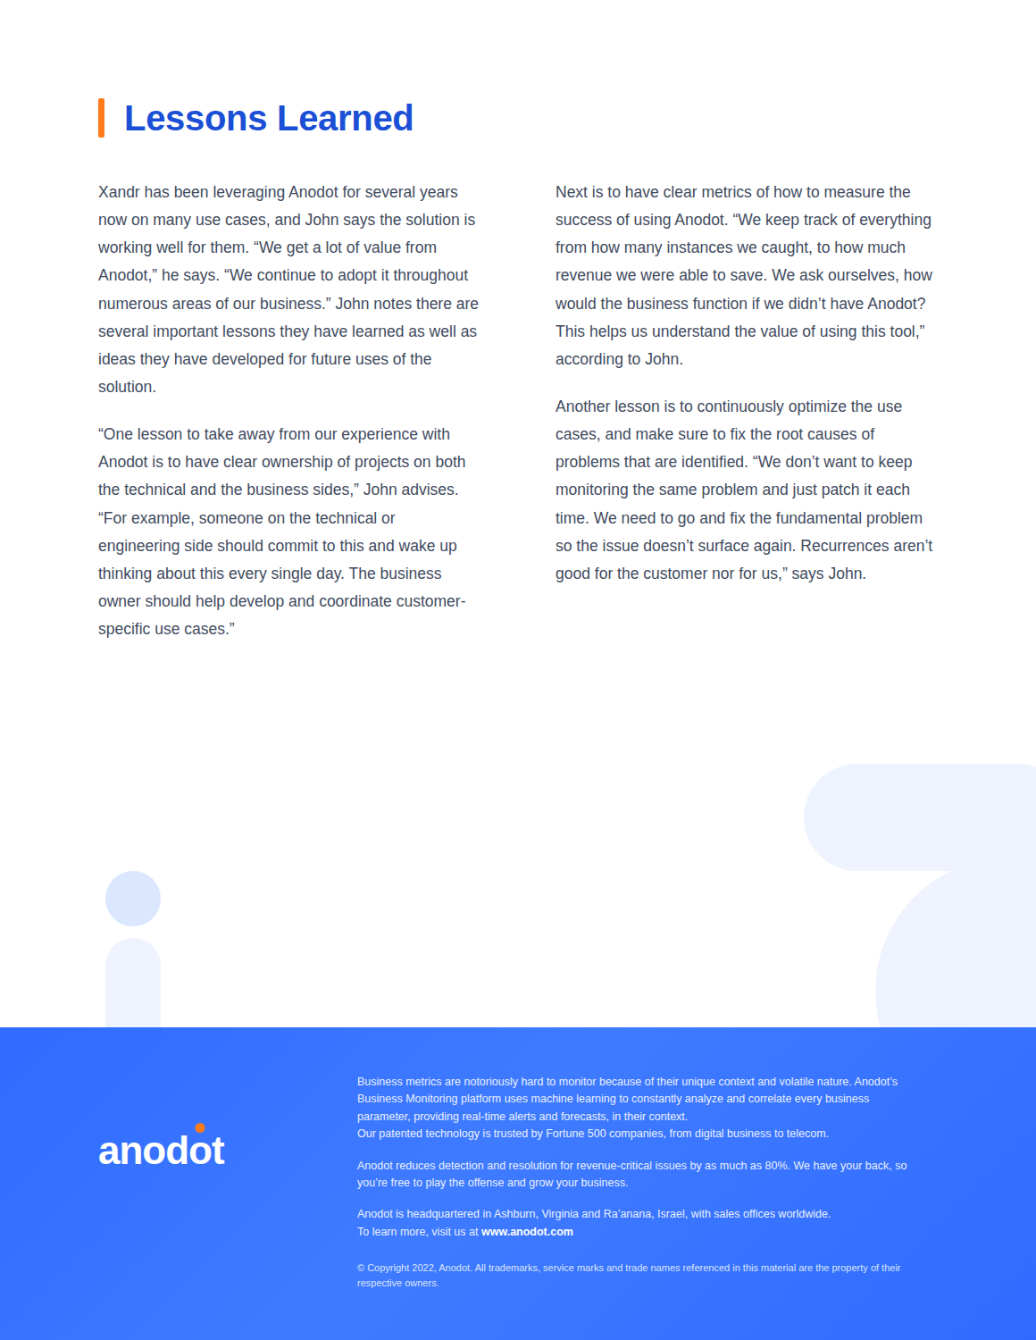Lessons Learned
Xandr has been leveraging Anodot for several years now on many use cases, and John says the solution is working well for them. “We get a lot of value from Anodot,” he says. “We continue to adopt it throughout numerous areas of our business.” John notes there are several important lessons they have learned as well as ideas they have developed for future uses of the solution.
“One lesson to take away from our experience with Anodot is to have clear ownership of projects on both the technical and the business sides,” John advises. “For example, someone on the technical or engineering side should commit to this and wake up thinking about this every single day. The business owner should help develop and coordinate customer-specific use cases.”
Next is to have clear metrics of how to measure the success of using Anodot. “We keep track of everything from how many instances we caught, to how much revenue we were able to save. We ask ourselves, how would the business function if we didn’t have Anodot? This helps us understand the value of using this tool,” according to John.
Another lesson is to continuously optimize the use cases, and make sure to fix the root causes of problems that are identified. “We don’t want to keep monitoring the same problem and just patch it each time. We need to go and fix the fundamental problem so the issue doesn’t surface again. Recurrences aren’t good for the customer nor for us,” says John.
anodot
Business metrics are notoriously hard to monitor because of their unique context and volatile nature. Anodot’s Business Monitoring platform uses machine learning to constantly analyze and correlate every business parameter, providing real-time alerts and forecasts, in their context.
Our patented technology is trusted by Fortune 500 companies, from digital business to telecom.
Anodot reduces detection and resolution for revenue-critical issues by as much as 80%. We have your back, so you’re free to play the offense and grow your business.
Anodot is headquartered in Ashburn, Virginia and Ra’anana, Israel, with sales offices worldwide.
To learn more, visit us at www.anodot.com
© Copyright 2022, Anodot. All trademarks, service marks and trade names referenced in this material are the property of their respective owners.